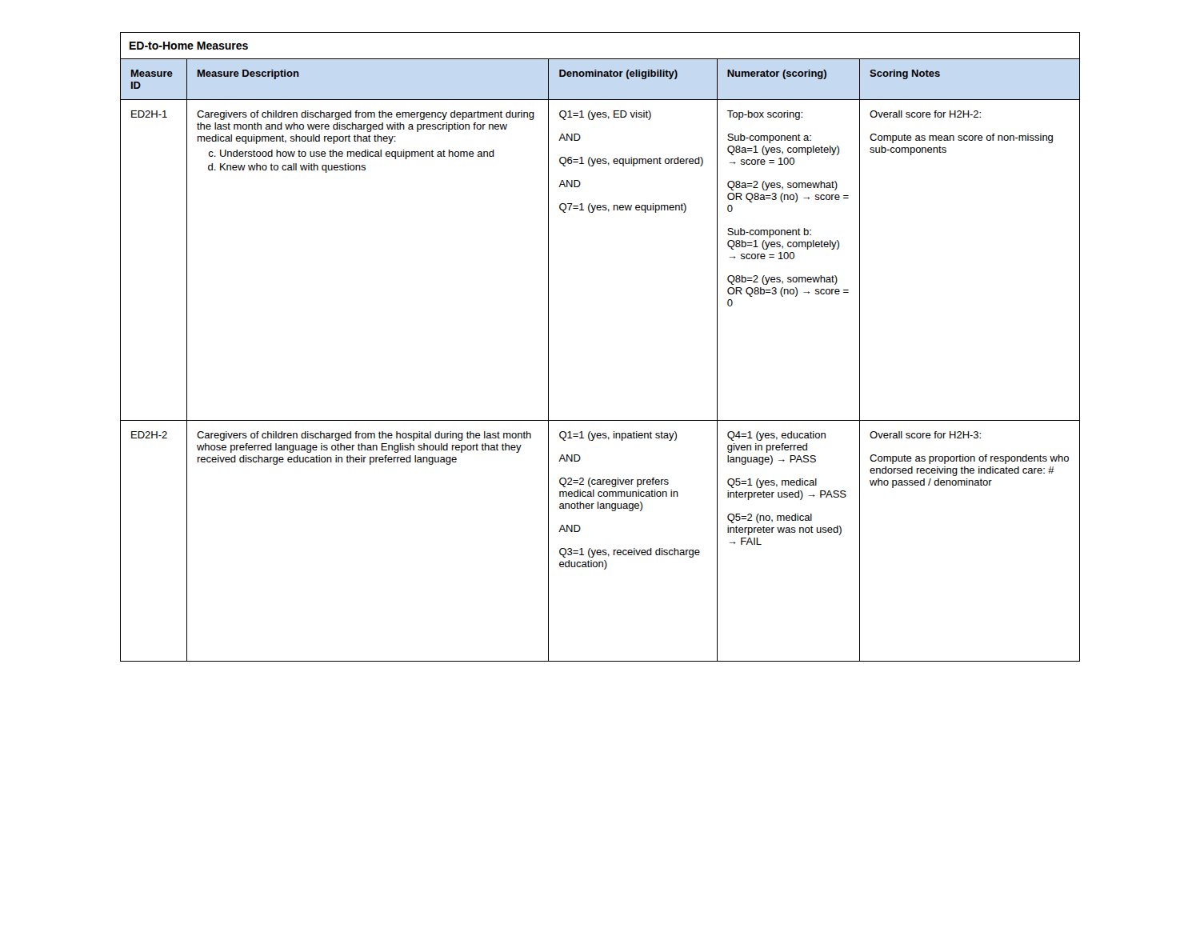ED-to-Home Measures
| Measure ID | Measure Description | Denominator (eligibility) | Numerator (scoring) | Scoring Notes |
| --- | --- | --- | --- | --- |
| ED2H-1 | Caregivers of children discharged from the emergency department during the last month and who were discharged with a prescription for new medical equipment, should report that they: Understood how to use the medical equipment at home and Knew who to call with questions | Q1=1 (yes, ED visit) AND Q6=1 (yes, equipment ordered) AND Q7=1 (yes, new equipment) | Top-box scoring: Sub-component a: Q8a=1 (yes, completely) → score = 100 Q8a=2 (yes, somewhat) OR Q8a=3 (no) → score = 0 Sub-component b: Q8b=1 (yes, completely) → score = 100 Q8b=2 (yes, somewhat) OR Q8b=3 (no) → score = 0 | Overall score for H2H-2: Compute as mean score of non-missing sub-components |
| ED2H-2 | Caregivers of children discharged from the hospital during the last month whose preferred language is other than English should report that they received discharge education in their preferred language | Q1=1 (yes, inpatient stay) AND Q2=2 (caregiver prefers medical communication in another language) AND Q3=1 (yes, received discharge education) | Q4=1 (yes, education given in preferred language) → PASS Q5=1 (yes, medical interpreter used) → PASS Q5=2 (no, medical interpreter was not used) → FAIL | Overall score for H2H-3: Compute as proportion of respondents who endorsed receiving the indicated care: # who passed / denominator |